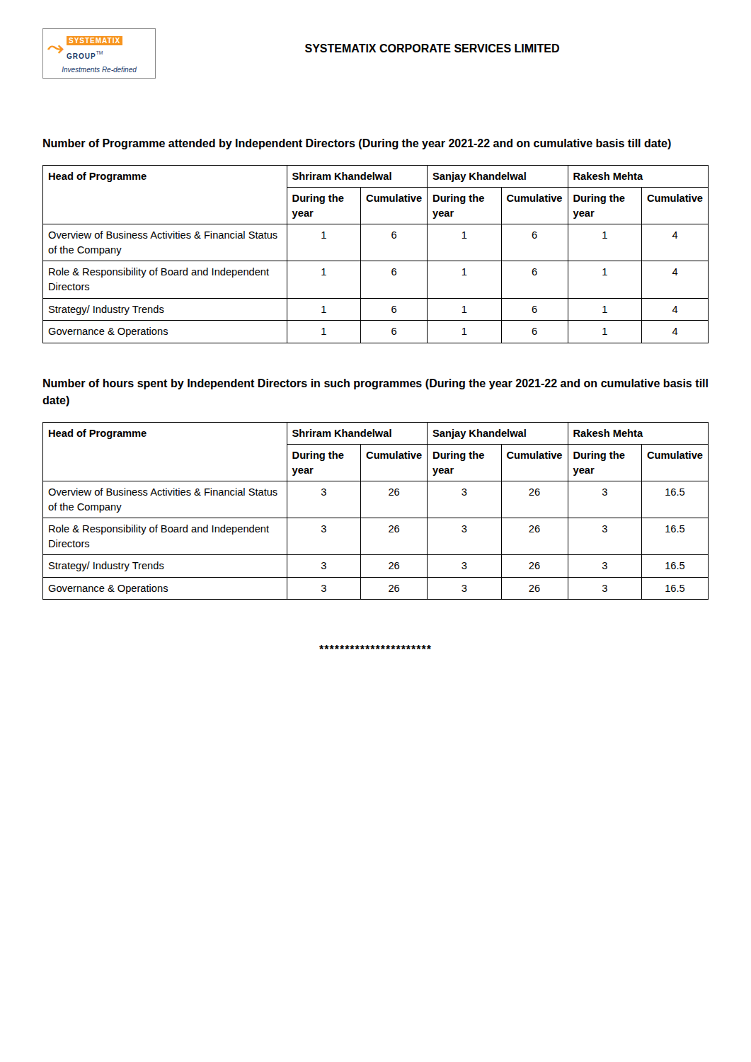⤳ SYSTEMATIX GROUP TM
Investments Re-defined
SYSTEMATIX CORPORATE SERVICES LIMITED
Number of Programme attended by Independent Directors (During the year 2021-22 and on cumulative basis till date)
| Head of Programme | Shriram Khandelwal | Sanjay Khandelwal | Rakesh Mehta |
| --- | --- | --- | --- |
| During the year | Cumulative | During the year | Cumulative | During the year | Cumulative |
| Overview of Business Activities & Financial Status of the Company | 1 | 6 | 1 | 6 | 1 | 4 |
| Role & Responsibility of Board and Independent Directors | 1 | 6 | 1 | 6 | 1 | 4 |
| Strategy/ Industry Trends | 1 | 6 | 1 | 6 | 1 | 4 |
| Governance & Operations | 1 | 6 | 1 | 6 | 1 | 4 |
Number of hours spent by Independent Directors in such programmes (During the year 2021-22 and on cumulative basis till date)
| Head of Programme | Shriram Khandelwal | Sanjay Khandelwal | Rakesh Mehta |
| --- | --- | --- | --- |
| During the year | Cumulative | During the year | Cumulative | During the year | Cumulative |
| Overview of Business Activities & Financial Status of the Company | 3 | 26 | 3 | 26 | 3 | 16.5 |
| Role & Responsibility of Board and Independent Directors | 3 | 26 | 3 | 26 | 3 | 16.5 |
| Strategy/ Industry Trends | 3 | 26 | 3 | 26 | 3 | 16.5 |
| Governance & Operations | 3 | 26 | 3 | 26 | 3 | 16.5 |
**********************